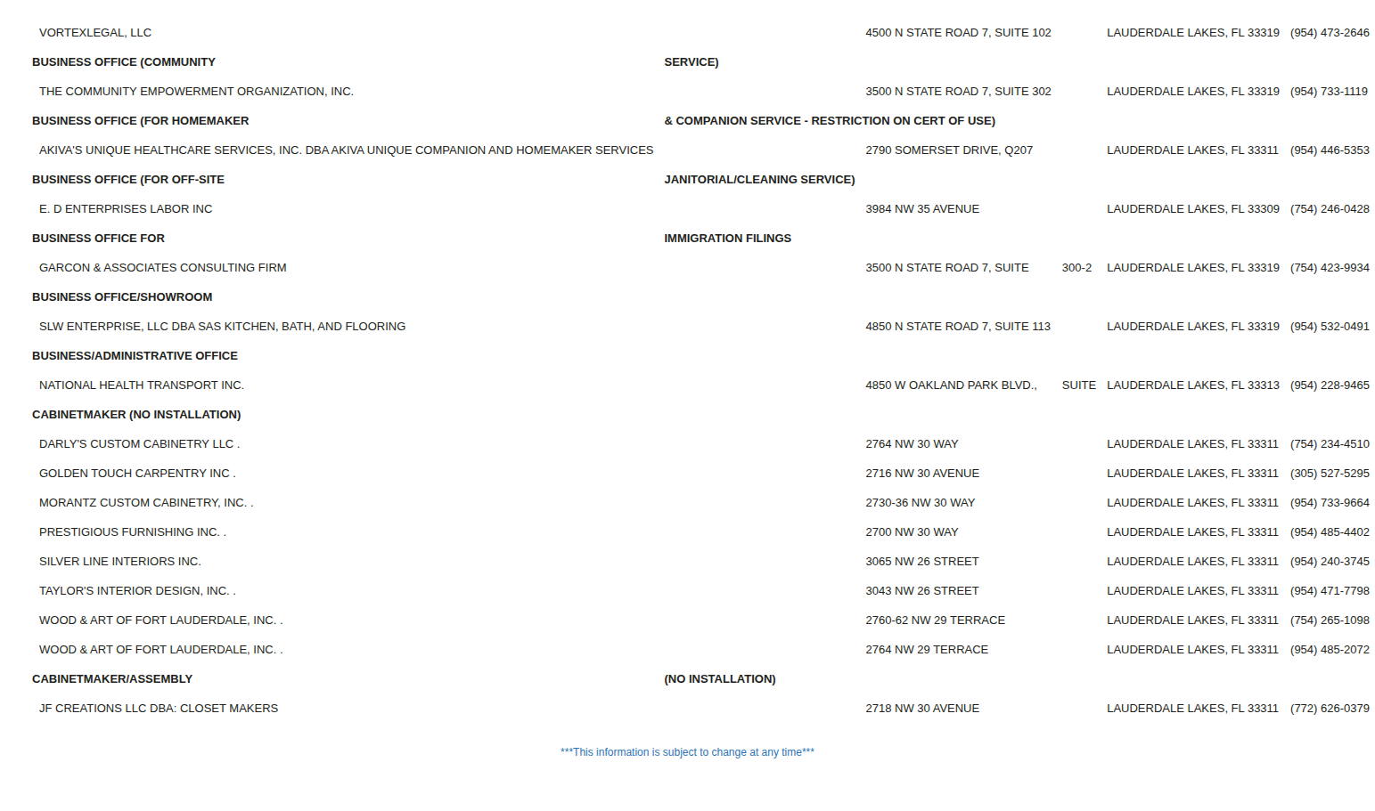| VORTEXLEGAL, LLC | | 4500 N STATE ROAD 7, SUITE 102 | | LAUDERDALE LAKES, FL 33319 | (954) 473-2646 |
| BUSINESS OFFICE (COMMUNITY | SERVICE) | | | | |
| THE COMMUNITY EMPOWERMENT ORGANIZATION, INC. | | 3500 N STATE ROAD 7, SUITE 302 | | LAUDERDALE LAKES, FL 33319 | (954) 733-1119 |
| BUSINESS OFFICE (FOR HOMEMAKER | & COMPANION SERVICE - RESTRICTION ON CERT OF USE) | | | |
| AKIVA'S UNIQUE HEALTHCARE SERVICES, INC. DBA AKIVA UNIQUE COMPANION AND HOMEMAKER SERVICES | | 2790 SOMERSET DRIVE, Q207 | | LAUDERDALE LAKES, FL 33311 | (954) 446-5353 |
| BUSINESS OFFICE (FOR OFF-SITE | JANITORIAL/CLEANING SERVICE) | | | | |
| E. D ENTERPRISES LABOR INC | | 3984 NW 35 AVENUE | | LAUDERDALE LAKES, FL 33309 | (754) 246-0428 |
| BUSINESS OFFICE FOR | IMMIGRATION FILINGS | | | | |
| GARCON & ASSOCIATES CONSULTING FIRM | | 3500 N STATE ROAD 7, SUITE | 300-2 | LAUDERDALE LAKES, FL 33319 | (754) 423-9934 |
| BUSINESS OFFICE/SHOWROOM | | | | | |
| SLW ENTERPRISE, LLC DBA SAS KITCHEN, BATH, AND FLOORING | | 4850 N STATE ROAD 7, SUITE 113 | | LAUDERDALE LAKES, FL 33319 | (954) 532-0491 |
| BUSINESS/ADMINISTRATIVE OFFICE | | | | | |
| NATIONAL HEALTH TRANSPORT INC. | | 4850 W OAKLAND PARK BLVD., | SUITE | LAUDERDALE LAKES, FL 33313 | (954) 228-9465 |
| CABINETMAKER (NO INSTALLATION) | | | | | |
| DARLY'S CUSTOM CABINETRY LLC . | | 2764 NW 30 WAY | | LAUDERDALE LAKES, FL 33311 | (754) 234-4510 |
| GOLDEN TOUCH CARPENTRY INC . | | 2716 NW 30 AVENUE | | LAUDERDALE LAKES, FL 33311 | (305) 527-5295 |
| MORANTZ CUSTOM CABINETRY, INC. . | | 2730-36 NW 30 WAY | | LAUDERDALE LAKES, FL 33311 | (954) 733-9664 |
| PRESTIGIOUS FURNISHING INC. . | | 2700 NW 30 WAY | | LAUDERDALE LAKES, FL 33311 | (954) 485-4402 |
| SILVER LINE INTERIORS INC. | | 3065 NW 26 STREET | | LAUDERDALE LAKES, FL 33311 | (954) 240-3745 |
| TAYLOR'S INTERIOR DESIGN, INC. . | | 3043 NW 26 STREET | | LAUDERDALE LAKES, FL 33311 | (954) 471-7798 |
| WOOD & ART OF FORT LAUDERDALE, INC. . | | 2760-62 NW 29 TERRACE | | LAUDERDALE LAKES, FL 33311 | (754) 265-1098 |
| WOOD & ART OF FORT LAUDERDALE, INC. . | | 2764 NW 29 TERRACE | | LAUDERDALE LAKES, FL 33311 | (954) 485-2072 |
| CABINETMAKER/ASSEMBLY | (NO INSTALLATION) | | | | |
| JF CREATIONS LLC DBA: CLOSET MAKERS | | 2718 NW 30 AVENUE | | LAUDERDALE LAKES, FL 33311 | (772) 626-0379 |
***This information is subject to change at any time***